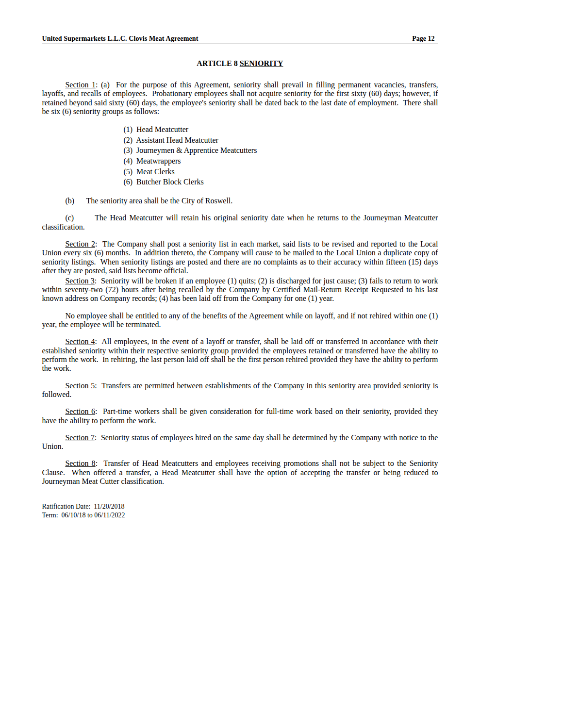United Supermarkets L.L.C. Clovis Meat Agreement Page 12
ARTICLE 8 SENIORITY
Section 1: (a) For the purpose of this Agreement, seniority shall prevail in filling permanent vacancies, transfers, layoffs, and recalls of employees. Probationary employees shall not acquire seniority for the first sixty (60) days; however, if retained beyond said sixty (60) days, the employee's seniority shall be dated back to the last date of employment. There shall be six (6) seniority groups as follows:
(1) Head Meatcutter
(2) Assistant Head Meatcutter
(3) Journeymen & Apprentice Meatcutters
(4) Meatwrappers
(5) Meat Clerks
(6) Butcher Block Clerks
(b)
The seniority area shall be the City of Roswell.
(c) The Head Meatcutter will retain his original seniority date when he returns to the Journeyman Meatcutter classification.
Section 2: The Company shall post a seniority list in each market, said lists to be revised and reported to the Local Union every six (6) months. In addition thereto, the Company will cause to be mailed to the Local Union a duplicate copy of seniority listings. When seniority listings are posted and there are no complaints as to their accuracy within fifteen (15) days after they are posted, said lists become official.
Section 3: Seniority will be broken if an employee (1) quits; (2) is discharged for just cause; (3) fails to return to work within seventy-two (72) hours after being recalled by the Company by Certified Mail-Return Receipt Requested to his last known address on Company records; (4) has been laid off from the Company for one (1) year.
No employee shall be entitled to any of the benefits of the Agreement while on layoff, and if not rehired within one (1) year, the employee will be terminated.
Section 4: All employees, in the event of a layoff or transfer, shall be laid off or transferred in accordance with their established seniority within their respective seniority group provided the employees retained or transferred have the ability to perform the work. In rehiring, the last person laid off shall be the first person rehired provided they have the ability to perform the work.
Section 5: Transfers are permitted between establishments of the Company in this seniority area provided seniority is followed.
Section 6: Part-time workers shall be given consideration for full-time work based on their seniority, provided they have the ability to perform the work.
Section 7: Seniority status of employees hired on the same day shall be determined by the Company with notice to the Union.
Section 8: Transfer of Head Meatcutters and employees receiving promotions shall not be subject to the Seniority Clause. When offered a transfer, a Head Meatcutter shall have the option of accepting the transfer or being reduced to Journeyman Meat Cutter classification.
Ratification Date: 11/20/2018
Term: 06/10/18 to 06/11/2022